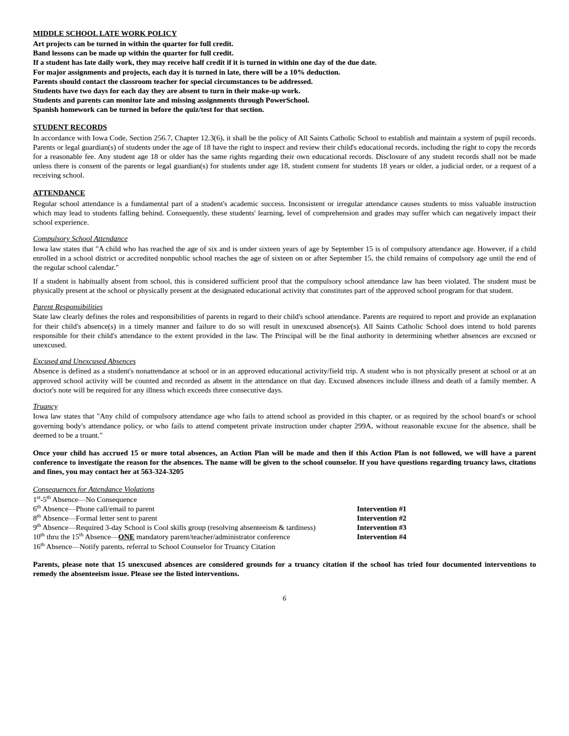Middle School Late Work Policy
Art projects can be turned in within the quarter for full credit.
Band lessons can be made up within the quarter for full credit.
If a student has late daily work, they may receive half credit if it is turned in within one day of the due date.
For major assignments and projects, each day it is turned in late, there will be a 10% deduction.
Parents should contact the classroom teacher for special circumstances to be addressed.
Students have two days for each day they are absent to turn in their make-up work.
Students and parents can monitor late and missing assignments through PowerSchool.
Spanish homework can be turned in before the quiz/test for that section.
Student Records
In accordance with Iowa Code, Section 256.7, Chapter 12.3(6), it shall be the policy of All Saints Catholic School to establish and maintain a system of pupil records. Parents or legal guardian(s) of students under the age of 18 have the right to inspect and review their child's educational records, including the right to copy the records for a reasonable fee. Any student age 18 or older has the same rights regarding their own educational records. Disclosure of any student records shall not be made unless there is consent of the parents or legal guardian(s) for students under age 18, student consent for students 18 years or older, a judicial order, or a request of a receiving school.
Attendance
Regular school attendance is a fundamental part of a student's academic success. Inconsistent or irregular attendance causes students to miss valuable instruction which may lead to students falling behind. Consequently, these students' learning, level of comprehension and grades may suffer which can negatively impact their school experience.
Compulsory School Attendance
Iowa law states that "A child who has reached the age of six and is under sixteen years of age by September 15 is of compulsory attendance age. However, if a child enrolled in a school district or accredited nonpublic school reaches the age of sixteen on or after September 15, the child remains of compulsory age until the end of the regular school calendar."
If a student is habitually absent from school, this is considered sufficient proof that the compulsory school attendance law has been violated. The student must be physically present at the school or physically present at the designated educational activity that constitutes part of the approved school program for that student.
Parent Responsibilities
State law clearly defines the roles and responsibilities of parents in regard to their child's school attendance. Parents are required to report and provide an explanation for their child's absence(s) in a timely manner and failure to do so will result in unexcused absence(s). All Saints Catholic School does intend to hold parents responsible for their child's attendance to the extent provided in the law. The Principal will be the final authority in determining whether absences are excused or unexcused.
Excused and Unexcused Absences
Absence is defined as a student's nonattendance at school or in an approved educational activity/field trip. A student who is not physically present at school or at an approved school activity will be counted and recorded as absent in the attendance on that day. Excused absences include illness and death of a family member. A doctor's note will be required for any illness which exceeds three consecutive days.
Truancy
Iowa law states that "Any child of compulsory attendance age who fails to attend school as provided in this chapter, or as required by the school board's or school governing body's attendance policy, or who fails to attend competent private instruction under chapter 299A, without reasonable excuse for the absence, shall be deemed to be a truant."
Once your child has accrued 15 or more total absences, an Action Plan will be made and then if this Action Plan is not followed, we will have a parent conference to investigate the reason for the absences. The name will be given to the school counselor. If you have questions regarding truancy laws, citations and fines, you may contact her at 563-324-3205
Consequences for Attendance Violations
| 1 st -5 th Absence—No Consequence | | |
| 6 th Absence—Phone call/email to parent | | Intervention #1 |
| 8 th Absence—Formal letter sent to parent | | Intervention #2 |
| 9 th Absence—Required 3-day School is Cool skills group (resolving absenteeism & tardiness) | | Intervention #3 |
| 10 th thru the 15 th Absence— ONE mandatory parent/teacher/administrator conference | | Intervention #4 |
| 16 th Absence—Notify parents, referral to School Counselor for Truancy Citation | | |
Parents, please note that 15 unexcused absences are considered grounds for a truancy citation if the school has tried four documented interventions to remedy the absenteeism issue. Please see the listed interventions.
6